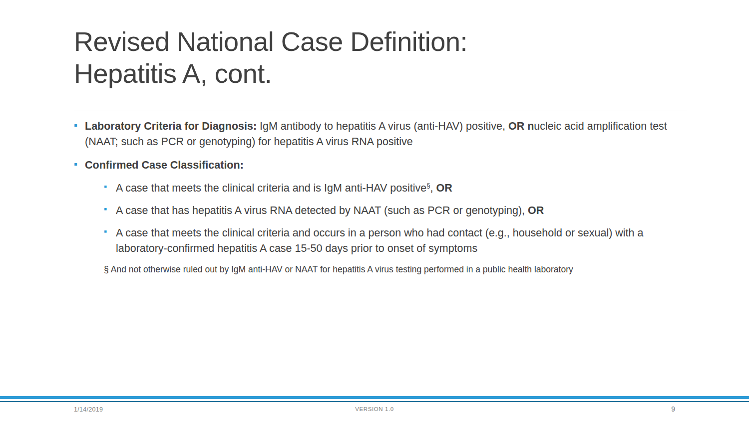Revised National Case Definition:
Hepatitis A, cont.
Laboratory Criteria for Diagnosis: IgM antibody to hepatitis A virus (anti-HAV) positive, OR nucleic acid amplification test (NAAT; such as PCR or genotyping) for hepatitis A virus RNA positive
Confirmed Case Classification:
A case that meets the clinical criteria and is IgM anti-HAV positive§, OR
A case that has hepatitis A virus RNA detected by NAAT (such as PCR or genotyping), OR
A case that meets the clinical criteria and occurs in a person who had contact (e.g., household or sexual) with a laboratory-confirmed hepatitis A case 15-50 days prior to onset of symptoms
§And not otherwise ruled out by IgM anti-HAV or NAAT for hepatitis A virus testing performed in a public health laboratory
1/14/2019
Version 1.0
9